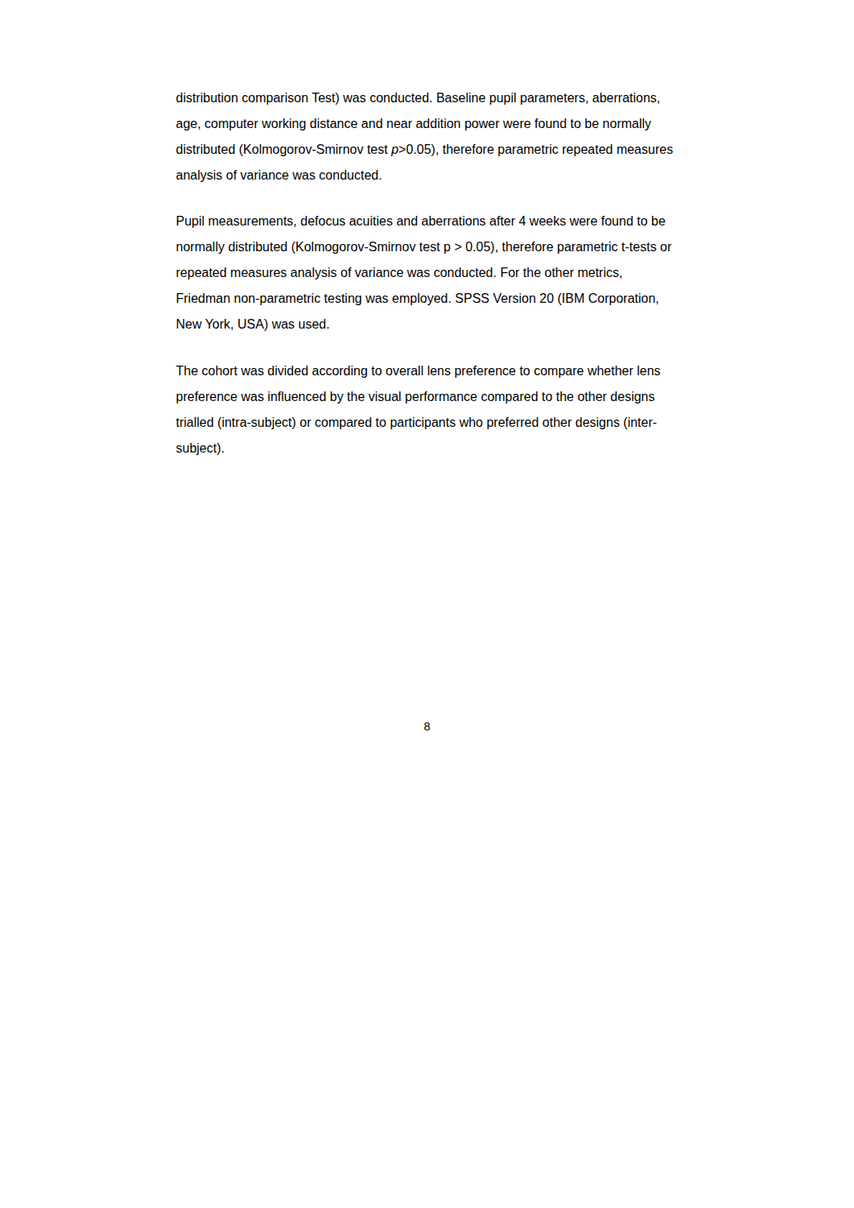distribution comparison Test) was conducted. Baseline pupil parameters, aberrations, age, computer working distance and near addition power were found to be normally distributed (Kolmogorov-Smirnov test p>0.05), therefore parametric repeated measures analysis of variance was conducted.
Pupil measurements, defocus acuities and aberrations after 4 weeks were found to be normally distributed (Kolmogorov-Smirnov test p > 0.05), therefore parametric t-tests or repeated measures analysis of variance was conducted. For the other metrics, Friedman non-parametric testing was employed. SPSS Version 20 (IBM Corporation, New York, USA) was used.
The cohort was divided according to overall lens preference to compare whether lens preference was influenced by the visual performance compared to the other designs trialled (intra-subject) or compared to participants who preferred other designs (inter-subject).
8